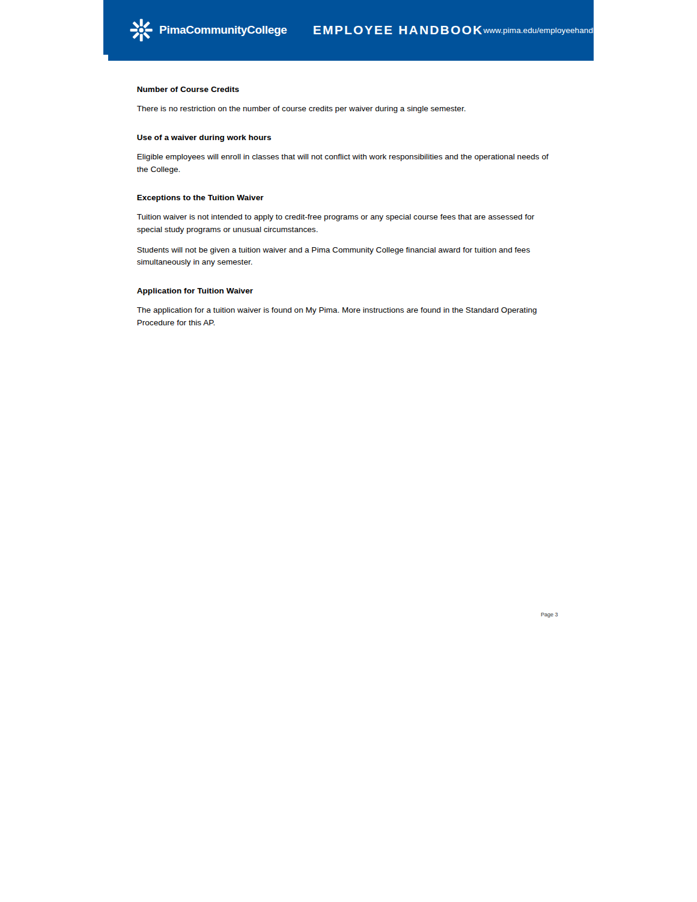PimaCommunityCollege
EMPLOYEE HANDBOOK
www.pima.edu/employeehandbook
Number of Course Credits
There is no restriction on the number of course credits per waiver during a single semester.
Use of a waiver during work hours
Eligible employees will enroll in classes that will not conflict with work responsibilities and the operational needs of the College.
Exceptions to the Tuition Waiver
Tuition waiver is not intended to apply to credit-free programs or any special course fees that are assessed for special study programs or unusual circumstances.
Students will not be given a tuition waiver and a Pima Community College financial award for tuition and fees simultaneously in any semester.
Application for Tuition Waiver
The application for a tuition waiver is found on My Pima. More instructions are found in the Standard Operating Procedure for this AP.
Page 3